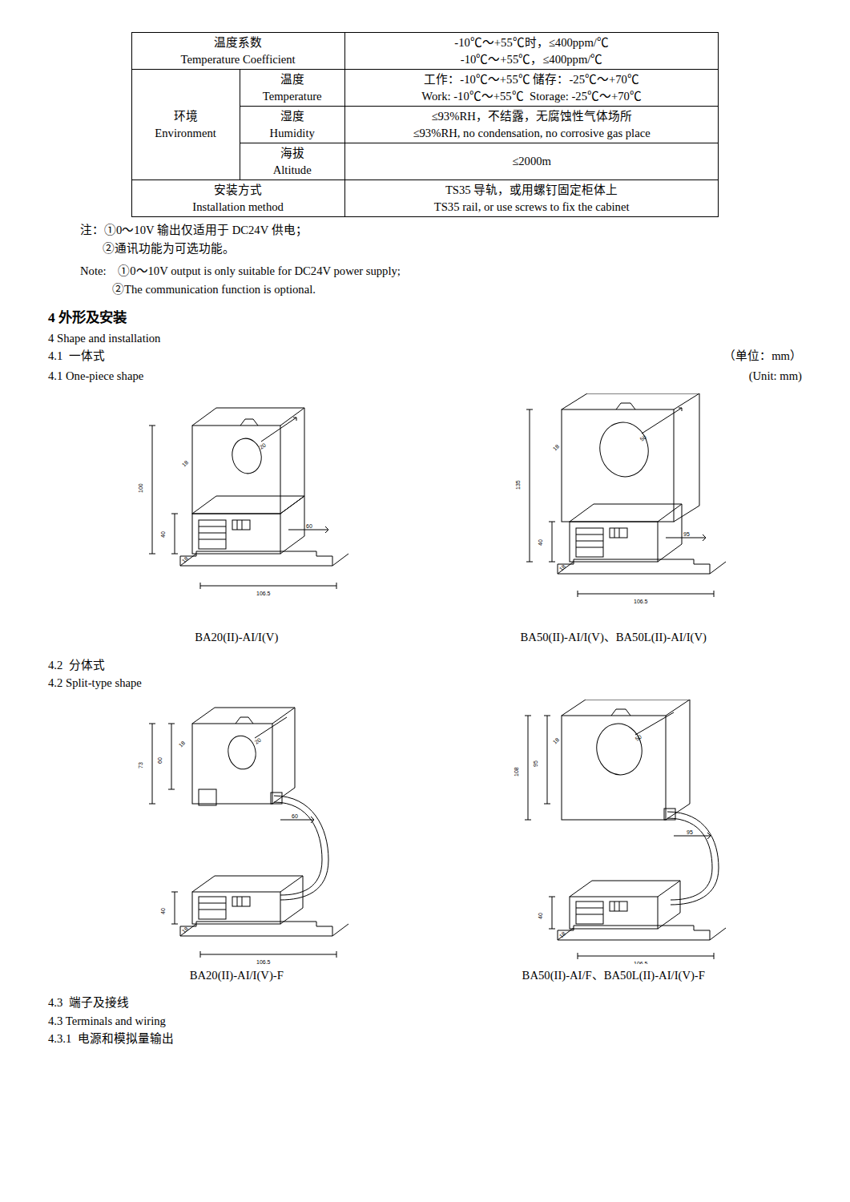| 温度系数 Temperature Coefficient | -10℃～+55℃时，≤400ppm/℃ -10℃～+55℃，≤400ppm/℃ |
| 环境 Environment | 温度 Temperature | 工作：-10℃～+55℃ 储存：-25℃～+70℃ Work: -10℃～+55℃ Storage: -25℃～+70℃ |
| 湿度 Humidity | ≤93%RH，不结露，无腐蚀性气体场所 ≤93%RH, no condensation, no corrosive gas place |
| 海拔 Altitude | ≤2000m |
| 安装方式 Installation method | TS35 导轨，或用螺钉固定柜体上 TS35 rail, or use screws to fix the cabinet |
注：①0～10V 输出仅适用于 DC24V 供电；
②通讯功能为可选功能。
Note: ①0～10V output is only suitable for DC24V power supply;
②The communication function is optional.
4 外形及安装
4 Shape and installation
4.1 一体式（单位：mm）
4.1 One-piece shape(Unit: mm)
100 40 106.5 60 18 18 20
BA20(II)-AI/I(V)
135 40 106.5 95 18 18 50
BA50(II)-AI/I(V)、BA50L(II)-AI/I(V)
4.2 分体式
4.2 Split-type shape
73 60 40 106.5 60 18 18 20
BA20(II)-AI/I(V)-F
108 95 40 106.5 95 18 18 50
BA50(II)-AI/F、BA50L(II)-AI/I(V)-F
4.3 端子及接线
4.3 Terminals and wiring
4.3.1 电源和模拟量输出